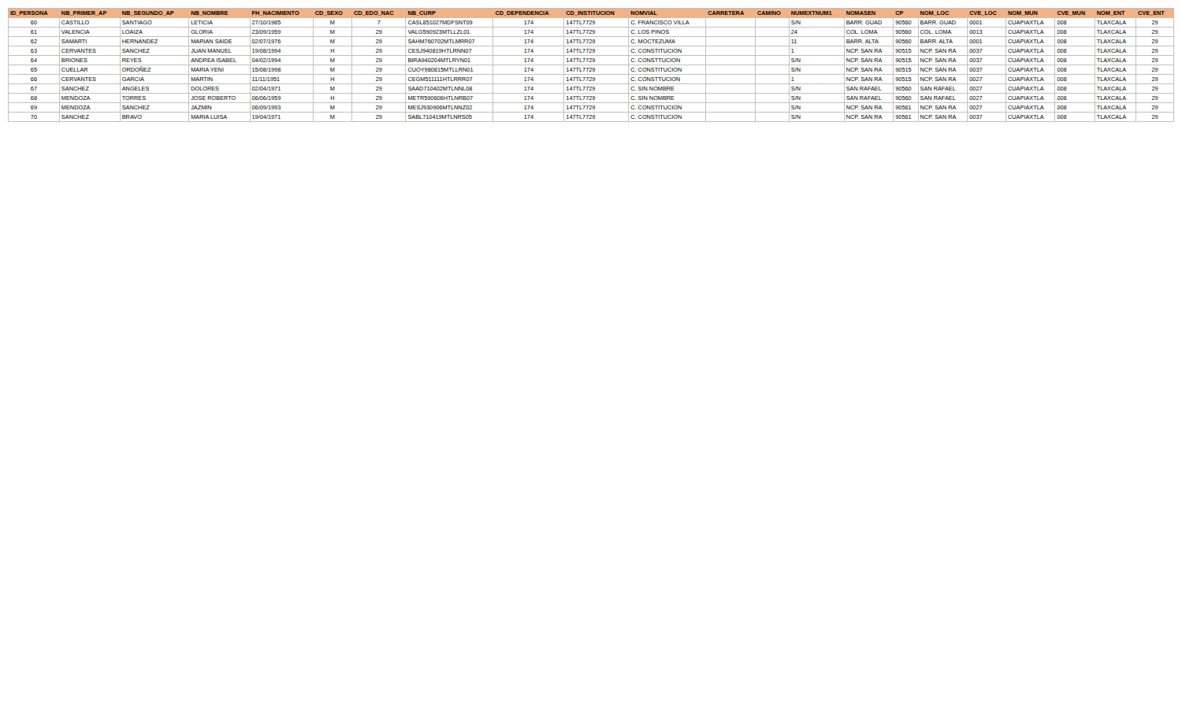| ID_PERSONA | NB_PRIMER_AP | NB_SEGUNDO_AP | NB_NOMBRE | FH_NACIMIENTO | CD_SEXO | CD_EDO_NAC | NB_CURP | CD_DEPENDENCIA | CD_INSTITUCION | NOMVIAL | CARRETERA | CAMINO | NUMEXTNUM1 | NOMASEN | CP | NOM_LOC | CVE_LOC | NOM_MUN | CVE_MUN | NOM_ENT | CVE_ENT |
| --- | --- | --- | --- | --- | --- | --- | --- | --- | --- | --- | --- | --- | --- | --- | --- | --- | --- | --- | --- | --- | --- |
| 60 | CASTILLO | SANTIAGO | LETICIA | 27/10/1985 | M | 7 | CASL851027MDFSNT09 | 174 | 147TL7729 | C. FRANCISCO VILLA | | | S/N | BARR. GUAD | 90560 | BARR. GUAD | 0001 | CUAPIAXTLA | 008 | TLAXCALA | 29 |
| 61 | VALENCIA | LOAIZA | GLORIA | 23/09/1959 | M | 29 | VALG590923MTLLZL01 | 174 | 147TL7729 | C. LOS PINOS | | | 24 | COL. LOMA | 90560 | COL. LOMA | 0013 | CUAPIAXTLA | 008 | TLAXCALA | 29 |
| 62 | SAMARTI | HERNANDEZ | MARIAN SAIDE | 02/07/1976 | M | 29 | SAHM760702MTLMRR07 | 174 | 147TL7729 | C. MOCTEZUMA | | | 11 | BARR. ALTA | 90560 | BARR. ALTA | 0001 | CUAPIAXTLA | 008 | TLAXCALA | 29 |
| 63 | CERVANTES | SANCHEZ | JUAN MANUEL | 19/08/1994 | H | 29 | CESJ940819HTLRNN07 | 174 | 147TL7729 | C. CONSTITUCION | | | 1 | NCP. SAN RA | 90515 | NCP. SAN RA | 0037 | CUAPIAXTLA | 008 | TLAXCALA | 29 |
| 64 | BRIONES | REYES | ANDREA ISABEL | 04/02/1994 | M | 29 | BIRA940204MTLRYN01 | 174 | 147TL7729 | C. CONSTTUCION | | | S/N | NCP. SAN RA | 90515 | NCP. SAN RA | 0037 | CUAPIAXTLA | 008 | TLAXCALA | 29 |
| 65 | CUELLAR | ORDOÑEZ | MARIA YENI | 15/08/1998 | M | 29 | CUOY980815MTLLRN01 | 174 | 147TL7729 | C. CONSTITUCION | | | S/N | NCP. SAN RA | 90515 | NCP. SAN RA | 0037 | CUAPIAXTLA | 008 | TLAXCALA | 29 |
| 66 | CERVANTES | GARCIA | MARTIN | 11/11/1951 | H | 29 | CEGM511111HTLRRR07 | 174 | 147TL7729 | C. CONSTTUCION | | | 1 | NCP. SAN RA | 90515 | NCP. SAN RA | 0027 | CUAPIAXTLA | 008 | TLAXCALA | 29 |
| 67 | SANCHEZ | ANGELES | DOLORES | 02/04/1971 | M | 29 | SAAD710402MTLNNL08 | 174 | 147TL7729 | C. SIN NOMBRE | | | S/N | SAN RAFAEL | 90560 | SAN RAFAEL | 0027 | CUAPIAXTLA | 008 | TLAXCALA | 29 |
| 68 | MENDOZA | TORRES | JOSE ROBERTO | 06/06/1959 | H | 29 | METR590606HTLNRB07 | 174 | 147TL7729 | C. SIN NOMBRE | | | S/N | SAN RAFAEL | 90560 | SAN RAFAEL | 0027 | CUAPIAXTLA | 008 | TLAXCALA | 29 |
| 69 | MENDOZA | SANCHEZ | JAZMIN | 06/09/1993 | M | 29 | MESJ930906MTLNNZ02 | 174 | 147TL7729 | C. CONSTITUCION | | | S/N | NCP. SAN RA | 90561 | NCP. SAN RA | 0027 | CUAPIAXTLA | 008 | TLAXCALA | 29 |
| 70 | SANCHEZ | BRAVO | MARIA LUISA | 19/04/1971 | M | 29 | SABL710419MTLNRS05 | 174 | 147TL7729 | C. CONSTITUCION | | | S/N | NCP. SAN RA | 90561 | NCP. SAN RA | 0037 | CUAPIAXTLA | 008 | TLAXCALA | 29 |